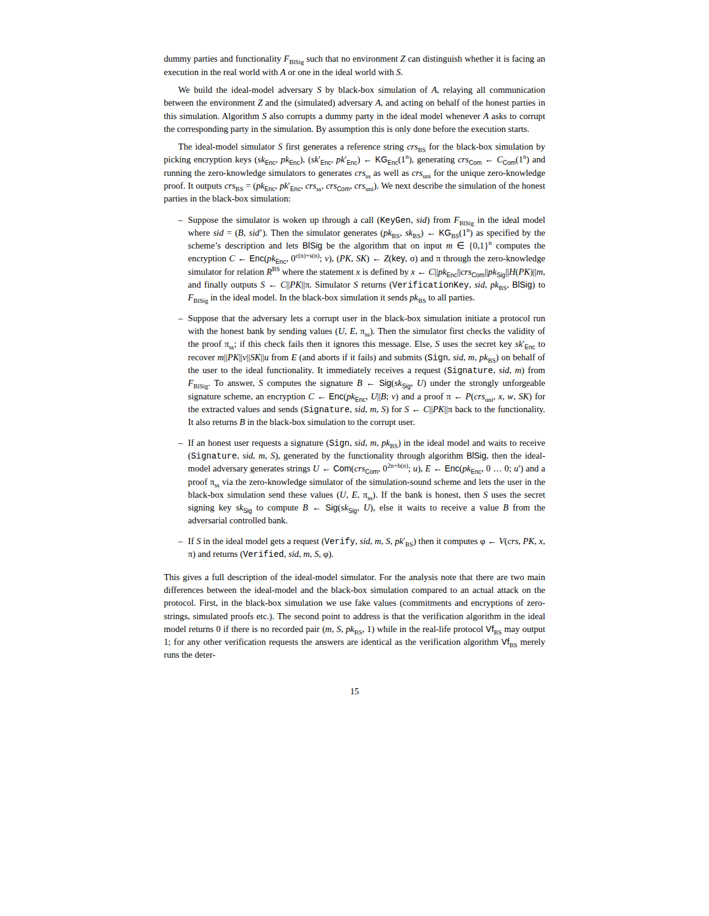dummy parties and functionality FBlSig such that no environment Z can distinguish whether it is facing an execution in the real world with A or one in the ideal world with S.
We build the ideal-model adversary S by black-box simulation of A, relaying all communication between the environment Z and the (simulated) adversary A, and acting on behalf of the honest parties in this simulation. Algorithm S also corrupts a dummy party in the ideal model whenever A asks to corrupt the corresponding party in the simulation. By assumption this is only done before the execution starts.
The ideal-model simulator S first generates a reference string crsBS for the black-box simulation by picking encryption keys (skEnc, pkEnc), (sk′Enc, pk′Enc) ← KGEnc(1n), generating crsCom ← CCom(1n) and running the zero-knowledge simulators to generates crsss as well as crsuni for the unique zero-knowledge proof. It outputs crsBS = (pkEnc, pk′Enc, crsss, crsCom, crsuni). We next describe the simulation of the honest parties in the black-box simulation:
Suppose the simulator is woken up through a call (KeyGen, sid) from FBlSig in the ideal model where sid = (B, sid’). Then the simulator generates (pkBS, skBS) ← KGBS(1n) as specified by the scheme’s description and lets BlSig be the algorithm that on input m ∈ {0,1}n computes the encryption C ← Enc(pkEnc, 0c(n)+s(n); v), (PK, SK) ← Z(key, σ) and π through the zero-knowledge simulator for relation RBS where the statement x is defined by x ← C||pkEnc||crsCom||pkSig||H(PK)||m, and finally outputs S ← C||PK||π. Simulator S returns (VerificationKey, sid, pkBS, BlSig) to FBlSig in the ideal model. In the black-box simulation it sends pkBS to all parties.
Suppose that the adversary lets a corrupt user in the black-box simulation initiate a protocol run with the honest bank by sending values (U, E, πss). Then the simulator first checks the validity of the proof πss; if this check fails then it ignores this message. Else, S uses the secret key sk′Enc to recover m||PK||v||SK||u from E (and aborts if it fails) and submits (Sign, sid, m, pkBS) on behalf of the user to the ideal functionality. It immediately receives a request (Signature, sid, m) from FBlSig. To answer, S computes the signature B ← Sig(skSig, U) under the strongly unforgeable signature scheme, an encryption C ← Enc(pkEnc, U||B; v) and a proof π ← P(crsuni, x, w, SK) for the extracted values and sends (Signature, sid, m, S) for S ← C||PK||π back to the functionality. It also returns B in the black-box simulation to the corrupt user.
If an honest user requests a signature (Sign, sid, m, pkBS) in the ideal model and waits to receive (Signature, sid, m, S), generated by the functionality through algorithm BlSig, then the ideal-model adversary generates strings U ← Com(crsCom, 02n+h(n); u), E ← Enc(pkEnc, 0 … 0; u′) and a proof πss via the zero-knowledge simulator of the simulation-sound scheme and lets the user in the black-box simulation send these values (U, E, πss). If the bank is honest, then S uses the secret signing key skSig to compute B ← Sig(skSig, U), else it waits to receive a value B from the adversarial controlled bank.
If S in the ideal model gets a request (Verify, sid, m, S, pk′BS) then it computes φ ← V(crs, PK, x, π) and returns (Verified, sid, m, S, φ).
This gives a full description of the ideal-model simulator. For the analysis note that there are two main differences between the ideal-model and the black-box simulation compared to an actual attack on the protocol. First, in the black-box simulation we use fake values (commitments and encryptions of zero-strings, simulated proofs etc.). The second point to address is that the verification algorithm in the ideal model returns 0 if there is no recorded pair (m, S, pkBS, 1) while in the real-life protocol VfBS may output 1; for any other verification requests the answers are identical as the verification algorithm VfBS merely runs the deter-
15